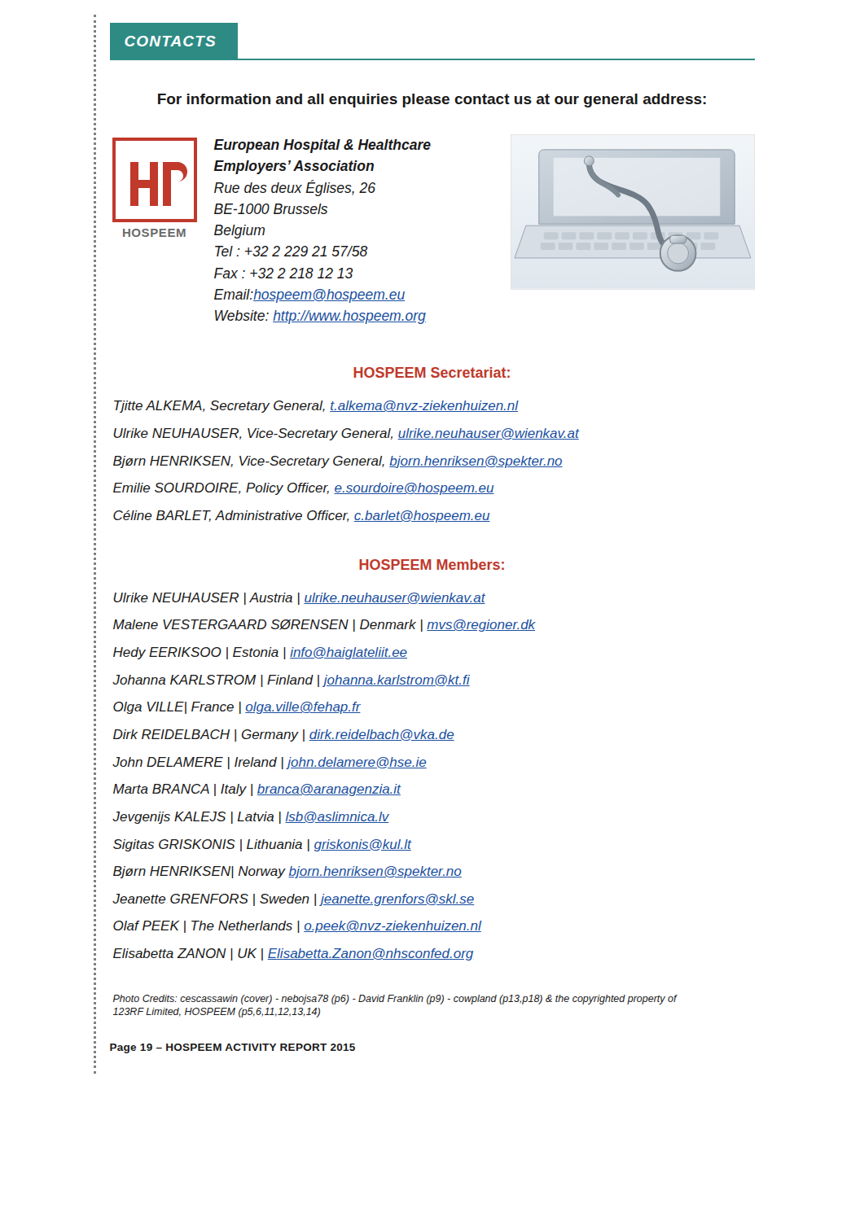CONTACTS
For information and all enquiries please contact us at our general address:
HOSPEEM
European Hospital & Healthcare
Employers’ Association Rue des deux Églises, 26
BE-1000 Brussels
Belgium
Tel : +32 2 229 21 57/58
Fax : +32 2 218 12 13
Email:hospeem@hospeem.eu
Website: http://www.hospeem.org
HOSPEEM Secretariat:
Tjitte ALKEMA, Secretary General, t.alkema@nvz-ziekenhuizen.nl
Ulrike NEUHAUSER, Vice-Secretary General, ulrike.neuhauser@wienkav.at
Bjørn HENRIKSEN, Vice-Secretary General, bjorn.henriksen@spekter.no
Emilie SOURDOIRE, Policy Officer, e.sourdoire@hospeem.eu
Céline BARLET, Administrative Officer, c.barlet@hospeem.eu
HOSPEEM Members:
Ulrike NEUHAUSER | Austria | ulrike.neuhauser@wienkav.at
Malene VESTERGAARD SØRENSEN | Denmark | mvs@regioner.dk
Hedy EERIKSOO | Estonia | info@haiglateliit.ee
Johanna KARLSTROM | Finland | johanna.karlstrom@kt.fi
Olga VILLE| France | olga.ville@fehap.fr
Dirk REIDELBACH | Germany | dirk.reidelbach@vka.de
John DELAMERE | Ireland | john.delamere@hse.ie
Marta BRANCA | Italy | branca@aranagenzia.it
Jevgenijs KALEJS | Latvia | lsb@aslimnica.lv
Sigitas GRISKONIS | Lithuania | griskonis@kul.lt
Bjørn HENRIKSEN| Norway bjorn.henriksen@spekter.no
Jeanette GRENFORS | Sweden | jeanette.grenfors@skl.se
Olaf PEEK | The Netherlands | o.peek@nvz-ziekenhuizen.nl
Elisabetta ZANON | UK | Elisabetta.Zanon@nhsconfed.org
Photo Credits: cescassawin (cover) - nebojsa78 (p6) - David Franklin (p9) - cowpland (p13,p18) & the copyrighted property of 123RF Limited, HOSPEEM (p5,6,11,12,13,14)
Page 19 – HOSPEEM ACTIVITY REPORT 2015